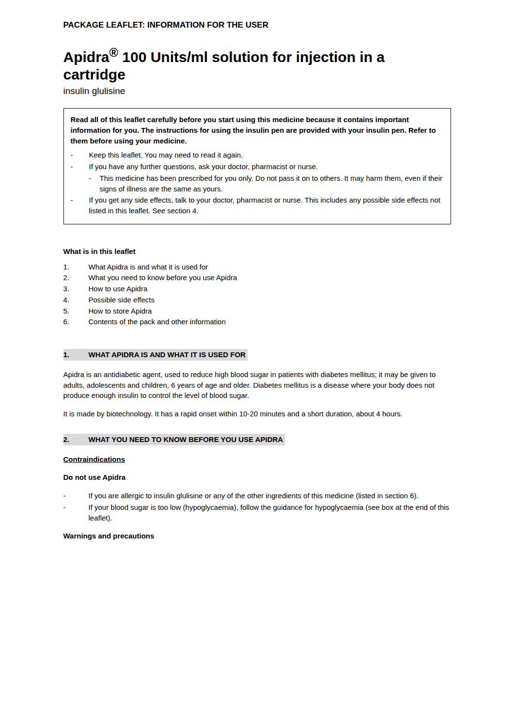PACKAGE LEAFLET: INFORMATION FOR THE USER
Apidra® 100 Units/ml solution for injection in a cartridge
insulin glulisine
Read all of this leaflet carefully before you start using this medicine because it contains important information for you. The instructions for using the insulin pen are provided with your insulin pen. Refer to them before using your medicine.
Keep this leaflet. You may need to read it again.
If you have any further questions, ask your doctor, pharmacist or nurse.
This medicine has been prescribed for you only. Do not pass it on to others. It may harm them, even if their signs of illness are the same as yours.
If you get any side effects, talk to your doctor, pharmacist or nurse. This includes any possible side effects not listed in this leaflet. See section 4.
What is in this leaflet
What Apidra is and what it is used for
What you need to know before you use Apidra
How to use Apidra
Possible side effects
How to store Apidra
Contents of the pack and other information
1. WHAT APIDRA IS AND WHAT IT IS USED FOR
Apidra is an antidiabetic agent, used to reduce high blood sugar in patients with diabetes mellitus; it may be given to adults, adolescents and children, 6 years of age and older. Diabetes mellitus is a disease where your body does not produce enough insulin to control the level of blood sugar.
It is made by biotechnology. It has a rapid onset within 10-20 minutes and a short duration, about 4 hours.
2. WHAT YOU NEED TO KNOW BEFORE YOU USE APIDRA
Contraindications
Do not use Apidra
If you are allergic to insulin glulisine or any of the other ingredients of this medicine (listed in section 6).
If your blood sugar is too low (hypoglycaemia), follow the guidance for hypoglycaemia (see box at the end of this leaflet).
Warnings and precautions